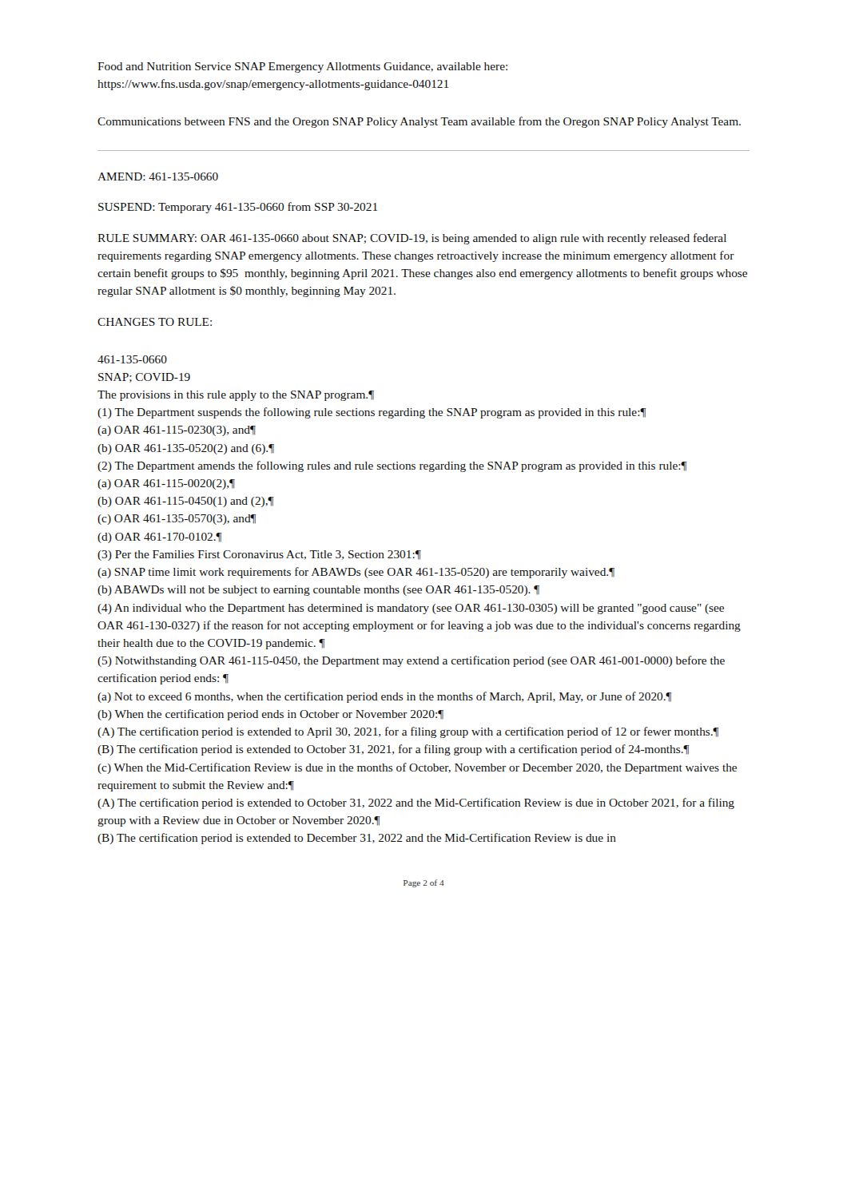Food and Nutrition Service SNAP Emergency Allotments Guidance, available here:
https://www.fns.usda.gov/snap/emergency-allotments-guidance-040121
Communications between FNS and the Oregon SNAP Policy Analyst Team available from the Oregon SNAP Policy Analyst Team.
AMEND: 461-135-0660
SUSPEND: Temporary 461-135-0660 from SSP 30-2021
RULE SUMMARY: OAR 461-135-0660 about SNAP; COVID-19, is being amended to align rule with recently released federal requirements regarding SNAP emergency allotments. These changes retroactively increase the minimum emergency allotment for certain benefit groups to $95 monthly, beginning April 2021. These changes also end emergency allotments to benefit groups whose regular SNAP allotment is $0 monthly, beginning May 2021.
CHANGES TO RULE:
461-135-0660
SNAP; COVID-19
The provisions in this rule apply to the SNAP program.¶
(1) The Department suspends the following rule sections regarding the SNAP program as provided in this rule:¶
(a) OAR 461-115-0230(3), and¶
(b) OAR 461-135-0520(2) and (6).¶
(2) The Department amends the following rules and rule sections regarding the SNAP program as provided in this rule:¶
(a) OAR 461-115-0020(2),¶
(b) OAR 461-115-0450(1) and (2),¶
(c) OAR 461-135-0570(3), and¶
(d) OAR 461-170-0102.¶
(3) Per the Families First Coronavirus Act, Title 3, Section 2301:¶
(a) SNAP time limit work requirements for ABAWDs (see OAR 461-135-0520) are temporarily waived.¶
(b) ABAWDs will not be subject to earning countable months (see OAR 461-135-0520). ¶
(4) An individual who the Department has determined is mandatory (see OAR 461-130-0305) will be granted "good cause" (see OAR 461-130-0327) if the reason for not accepting employment or for leaving a job was due to the individual's concerns regarding their health due to the COVID-19 pandemic. ¶
(5) Notwithstanding OAR 461-115-0450, the Department may extend a certification period (see OAR 461-001-0000) before the certification period ends: ¶
(a) Not to exceed 6 months, when the certification period ends in the months of March, April, May, or June of 2020.¶
(b) When the certification period ends in October or November 2020:¶
(A) The certification period is extended to April 30, 2021, for a filing group with a certification period of 12 or fewer months.¶
(B) The certification period is extended to October 31, 2021, for a filing group with a certification period of 24-months.¶
(c) When the Mid-Certification Review is due in the months of October, November or December 2020, the Department waives the requirement to submit the Review and:¶
(A) The certification period is extended to October 31, 2022 and the Mid-Certification Review is due in October 2021, for a filing group with a Review due in October or November 2020.¶
(B) The certification period is extended to December 31, 2022 and the Mid-Certification Review is due in
Page 2 of 4